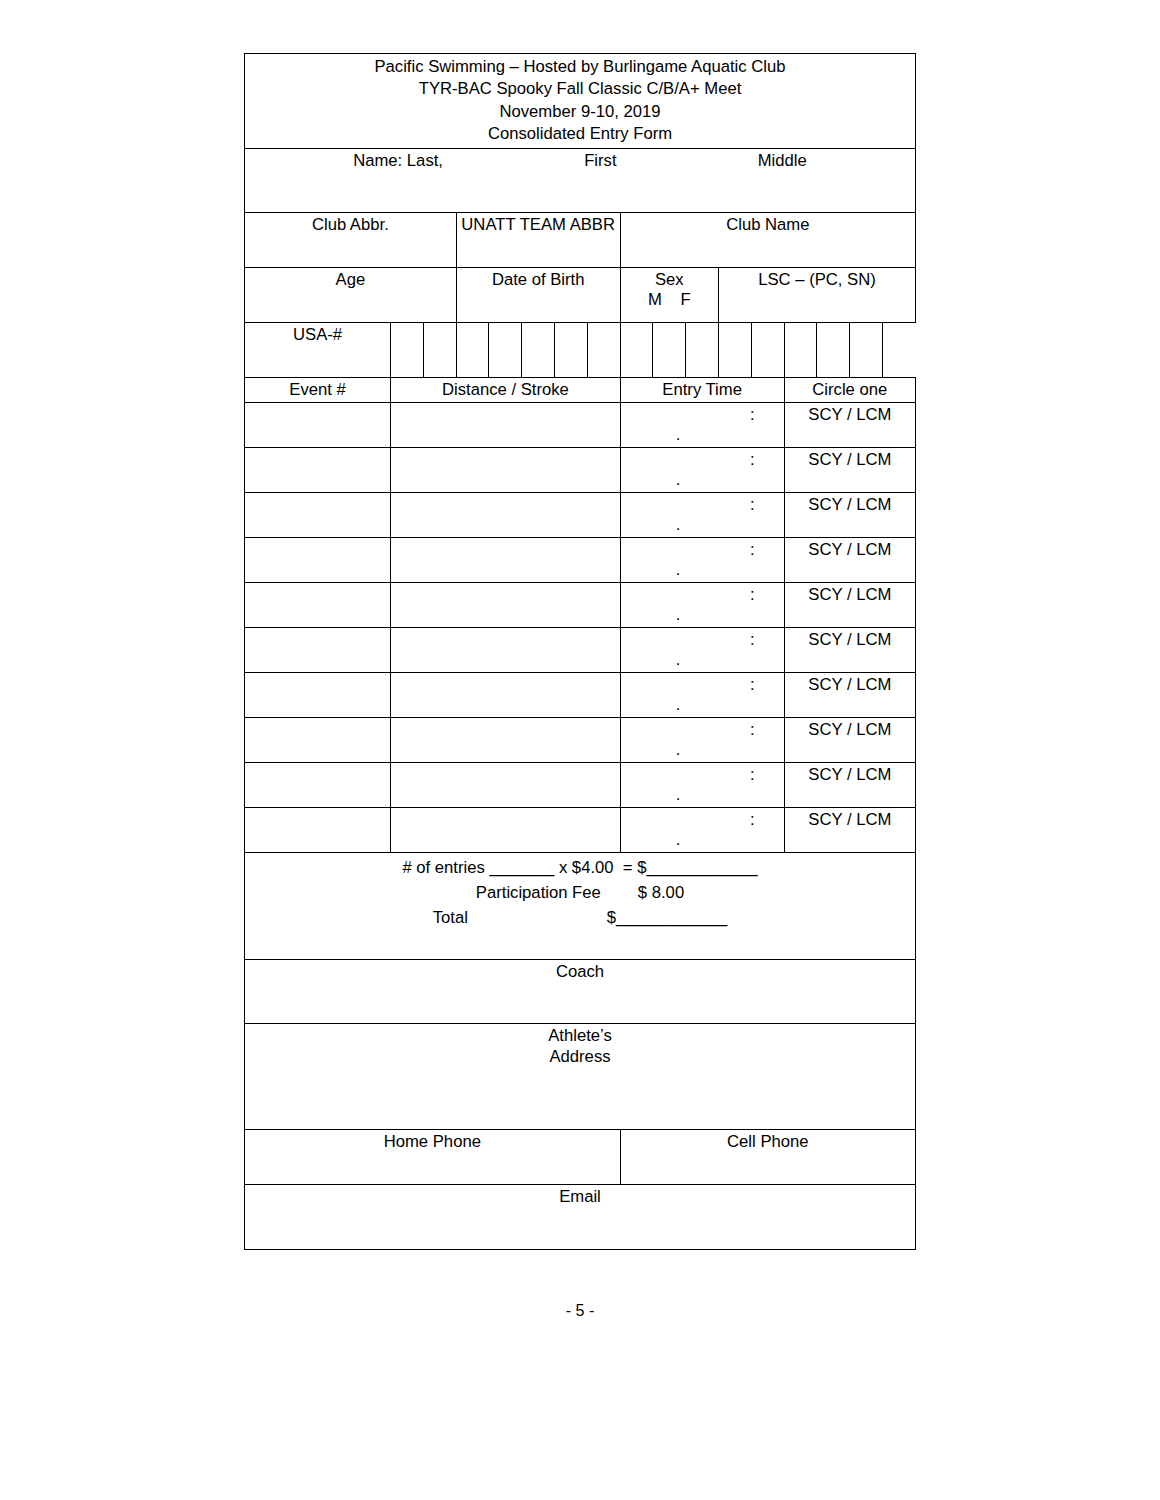| Pacific Swimming – Hosted by Burlingame Aquatic Club TYR-BAC Spooky Fall Classic C/B/A+ Meet November 9-10, 2019 Consolidated Entry Form |
| Name: Last, First Middle |
| Club Abbr. | UNATT TEAM ABBR | Club Name |
| Age | Date of Birth | Sex M F | LSC – (PC, SN) |
| USA-# | | | | | | | | | | | | | | | |
| Event # | Distance / Stroke | Entry Time | Circle one |
| | | : . | SCY / LCM |
| | | : . | SCY / LCM |
| | | : . | SCY / LCM |
| | | : . | SCY / LCM |
| | | : . | SCY / LCM |
| | | : . | SCY / LCM |
| | | : . | SCY / LCM |
| | | : . | SCY / LCM |
| | | : . | SCY / LCM |
| | | : . | SCY / LCM |
| # of entries _______ x $4.00 = $____________ Participation Fee $ 8.00 Total $____________ |
| Coach |
| Athlete’s Address |
| Home Phone | Cell Phone |
| Email |
- 5 -